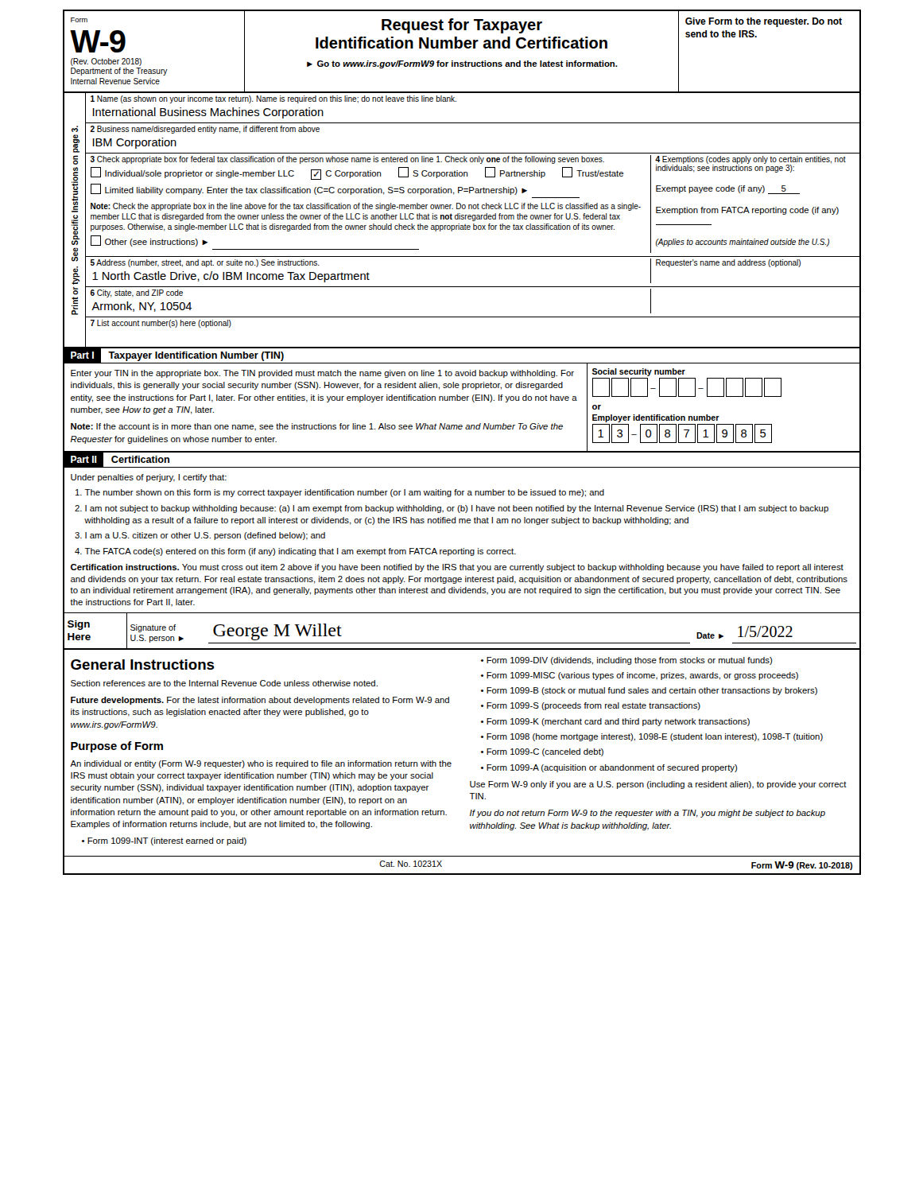Form
W-9
(Rev. October 2018)
Department of the Treasury
Internal Revenue Service
Request for Taxpayer
Identification Number and Certification
► Go to www.irs.gov/FormW9 for instructions and the latest information.
Give Form to the requester. Do not send to the IRS.
Print or type. See Specific Instructions on page 3.
1 Name (as shown on your income tax return). Name is required on this line; do not leave this line blank.
International Business Machines Corporation
2 Business name/disregarded entity name, if different from above
IBM Corporation
3 Check appropriate box for federal tax classification of the person whose name is entered on line 1. Check only one of the following seven boxes.
Individual/sole proprietor or single-member LLC ✓C Corporation S Corporation Partnership Trust/estate
Limited liability company. Enter the tax classification (C=C corporation, S=S corporation, P=Partnership) ►
Note: Check the appropriate box in the line above for the tax classification of the single-member owner. Do not check LLC if the LLC is classified as a single-member LLC that is disregarded from the owner unless the owner of the LLC is another LLC that is not disregarded from the owner for U.S. federal tax purposes. Otherwise, a single-member LLC that is disregarded from the owner should check the appropriate box for the tax classification of its owner.
Other (see instructions) ►
4 Exemptions (codes apply only to certain entities, not individuals; see instructions on page 3):
Exempt payee code (if any) 5
Exemption from FATCA reporting code (if any)
(Applies to accounts maintained outside the U.S.)
5 Address (number, street, and apt. or suite no.) See instructions.
1 North Castle Drive, c/o IBM Income Tax Department
Requester's name and address (optional)
6 City, state, and ZIP code
Armonk, NY, 10504
7 List account number(s) here (optional)
Part I
Taxpayer Identification Number (TIN)
Enter your TIN in the appropriate box. The TIN provided must match the name given on line 1 to avoid backup withholding. For individuals, this is generally your social security number (SSN). However, for a resident alien, sole proprietor, or disregarded entity, see the instructions for Part I, later. For other entities, it is your employer identification number (EIN). If you do not have a number, see How to get a TIN, later.
Note: If the account is in more than one name, see the instructions for line 1. Also see What Name and Number To Give the Requester for guidelines on whose number to enter.
Social security number
–
–
or
Employer identification number
1
3
–
0
8
7
1
9
8
5
Part II
Certification
Under penalties of perjury, I certify that:
The number shown on this form is my correct taxpayer identification number (or I am waiting for a number to be issued to me); and
I am not subject to backup withholding because: (a) I am exempt from backup withholding, or (b) I have not been notified by the Internal Revenue Service (IRS) that I am subject to backup withholding as a result of a failure to report all interest or dividends, or (c) the IRS has notified me that I am no longer subject to backup withholding; and
I am a U.S. citizen or other U.S. person (defined below); and
The FATCA code(s) entered on this form (if any) indicating that I am exempt from FATCA reporting is correct.
Certification instructions. You must cross out item 2 above if you have been notified by the IRS that you are currently subject to backup withholding because you have failed to report all interest and dividends on your tax return. For real estate transactions, item 2 does not apply. For mortgage interest paid, acquisition or abandonment of secured property, cancellation of debt, contributions to an individual retirement arrangement (IRA), and generally, payments other than interest and dividends, you are not required to sign the certification, but you must provide your correct TIN. See the instructions for Part II, later.
Sign
Here
Signature of
U.S. person ►
George M Willet
Date ►
1/5/2022
General Instructions
Section references are to the Internal Revenue Code unless otherwise noted.
Future developments. For the latest information about developments related to Form W-9 and its instructions, such as legislation enacted after they were published, go to www.irs.gov/FormW9.
Purpose of Form
An individual or entity (Form W-9 requester) who is required to file an information return with the IRS must obtain your correct taxpayer identification number (TIN) which may be your social security number (SSN), individual taxpayer identification number (ITIN), adoption taxpayer identification number (ATIN), or employer identification number (EIN), to report on an information return the amount paid to you, or other amount reportable on an information return. Examples of information returns include, but are not limited to, the following.
Form 1099-INT (interest earned or paid)
Form 1099-DIV (dividends, including those from stocks or mutual funds)
Form 1099-MISC (various types of income, prizes, awards, or gross proceeds)
Form 1099-B (stock or mutual fund sales and certain other transactions by brokers)
Form 1099-S (proceeds from real estate transactions)
Form 1099-K (merchant card and third party network transactions)
Form 1098 (home mortgage interest), 1098-E (student loan interest), 1098-T (tuition)
Form 1099-C (canceled debt)
Form 1099-A (acquisition or abandonment of secured property)
Use Form W-9 only if you are a U.S. person (including a resident alien), to provide your correct TIN.
If you do not return Form W-9 to the requester with a TIN, you might be subject to backup withholding. See What is backup withholding, later.
Cat. No. 10231X
Form W-9 (Rev. 10-2018)